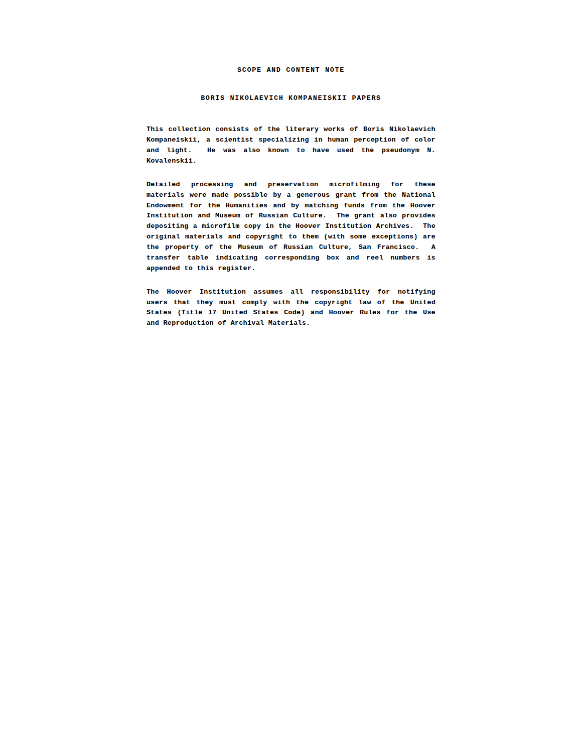SCOPE AND CONTENT NOTE
BORIS NIKOLAEVICH KOMPANEISKII PAPERS
This collection consists of the literary works of Boris Nikolaevich Kompaneiskii, a scientist specializing in human perception of color and light. He was also known to have used the pseudonym N. Kovalenskii.
Detailed processing and preservation microfilming for these materials were made possible by a generous grant from the National Endowment for the Humanities and by matching funds from the Hoover Institution and Museum of Russian Culture. The grant also provides depositing a microfilm copy in the Hoover Institution Archives. The original materials and copyright to them (with some exceptions) are the property of the Museum of Russian Culture, San Francisco. A transfer table indicating corresponding box and reel numbers is appended to this register.
The Hoover Institution assumes all responsibility for notifying users that they must comply with the copyright law of the United States (Title 17 United States Code) and Hoover Rules for the Use and Reproduction of Archival Materials.